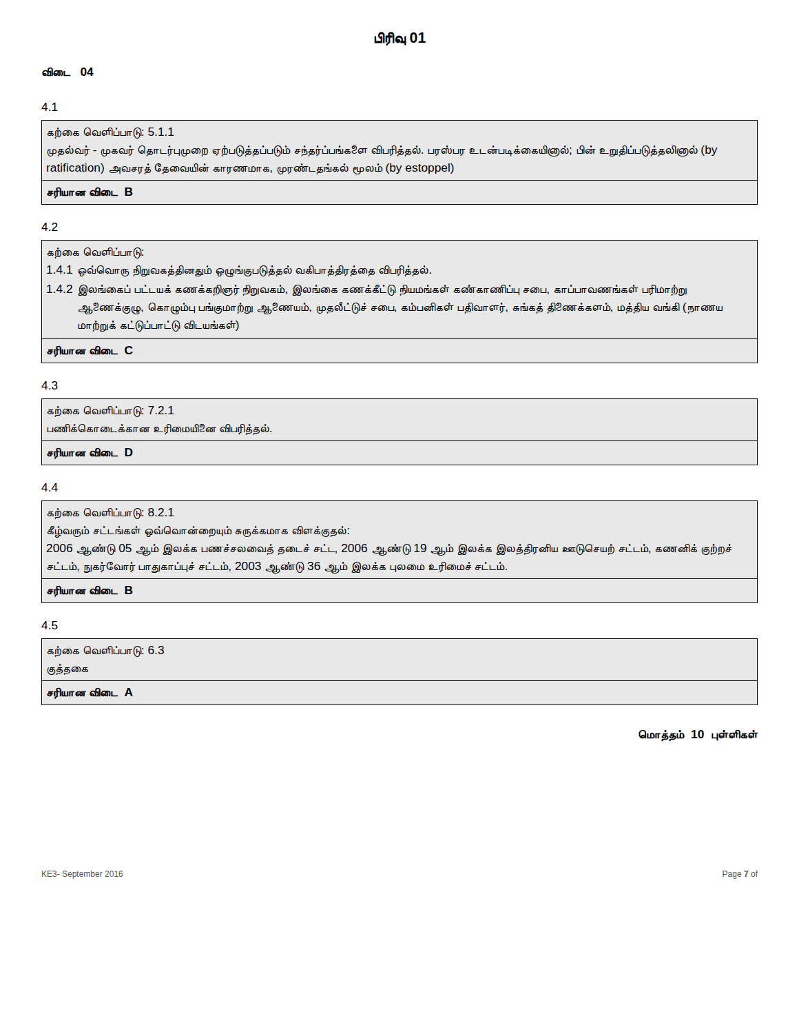பிரிவு 01
விடை 04
4.1
| கற்கை வெளிப்பாடு: 5.1.1 முதல்வர் - முகவர் தொடர்புமுறை ஏற்படுத்தப்படும் சந்தர்ப்பங்களை விபரித்தல். பரஸ்பர உடன்படிக்கையினால்; பின் உறுதிப்படுத்தலினால் (by ratification) அவசரத் தேவையின் காரணமாக, முரண்டதங்கல் மூலம் (by estoppel) |
| சரியான விடை B |
4.2
| கற்கை வெளிப்பாடு: 1.4.1 ஒவ்வொரு நிறுவகத்தினதும் ஒழுங்குபடுத்தல் வகிபாத்திரத்தை விபரித்தல். 1.4.2 இலங்கைப் பட்டயக் கணக்கறிஞர் நிறுவகம், இலங்கை கணக்கீட்டு நியமங்கள் கண்காணிப்பு சபை, காப்பாவணங்கள் பரிமாற்று ஆணைக்குழு, கொழும்பு பங்குமாற்று ஆணையம், முதலீட்டுச் சபை, கம்பனிகள் பதிவாளர், சுங்கத் திணைக்களம், மத்திய வங்கி (நாணய மாற்றுக் கட்டுப்பாட்டு விடயங்கள்) |
| சரியான விடை C |
4.3
| கற்கை வெளிப்பாடு: 7.2.1 பணிக்கொடைக்கான உரிமையினை விபரித்தல். |
| சரியான விடை D |
4.4
| கற்கை வெளிப்பாடு: 8.2.1 கீழ்வரும் சட்டங்கள் ஒவ்வொன்றையும் சுருக்கமாக விளக்குதல்: 2006 ஆண்டு 05 ஆம் இலக்க பணச்சலவைத் தடைச் சட்ட, 2006 ஆண்டு 19 ஆம் இலக்க இலத்திரனிய ஊடுசெயற் சட்டம், கணனிக் குற்றச் சட்டம், நுகர்வோர் பாதுகாப்புச் சட்டம், 2003 ஆண்டு 36 ஆம் இலக்க புலமை உரிமைச் சட்டம். |
| சரியான விடை B |
4.5
| கற்கை வெளிப்பாடு: 6.3 குத்தகை |
| சரியான விடை A |
மொத்தம் 10 புள்ளிகள்
KE3- September 2016 Page 7 of